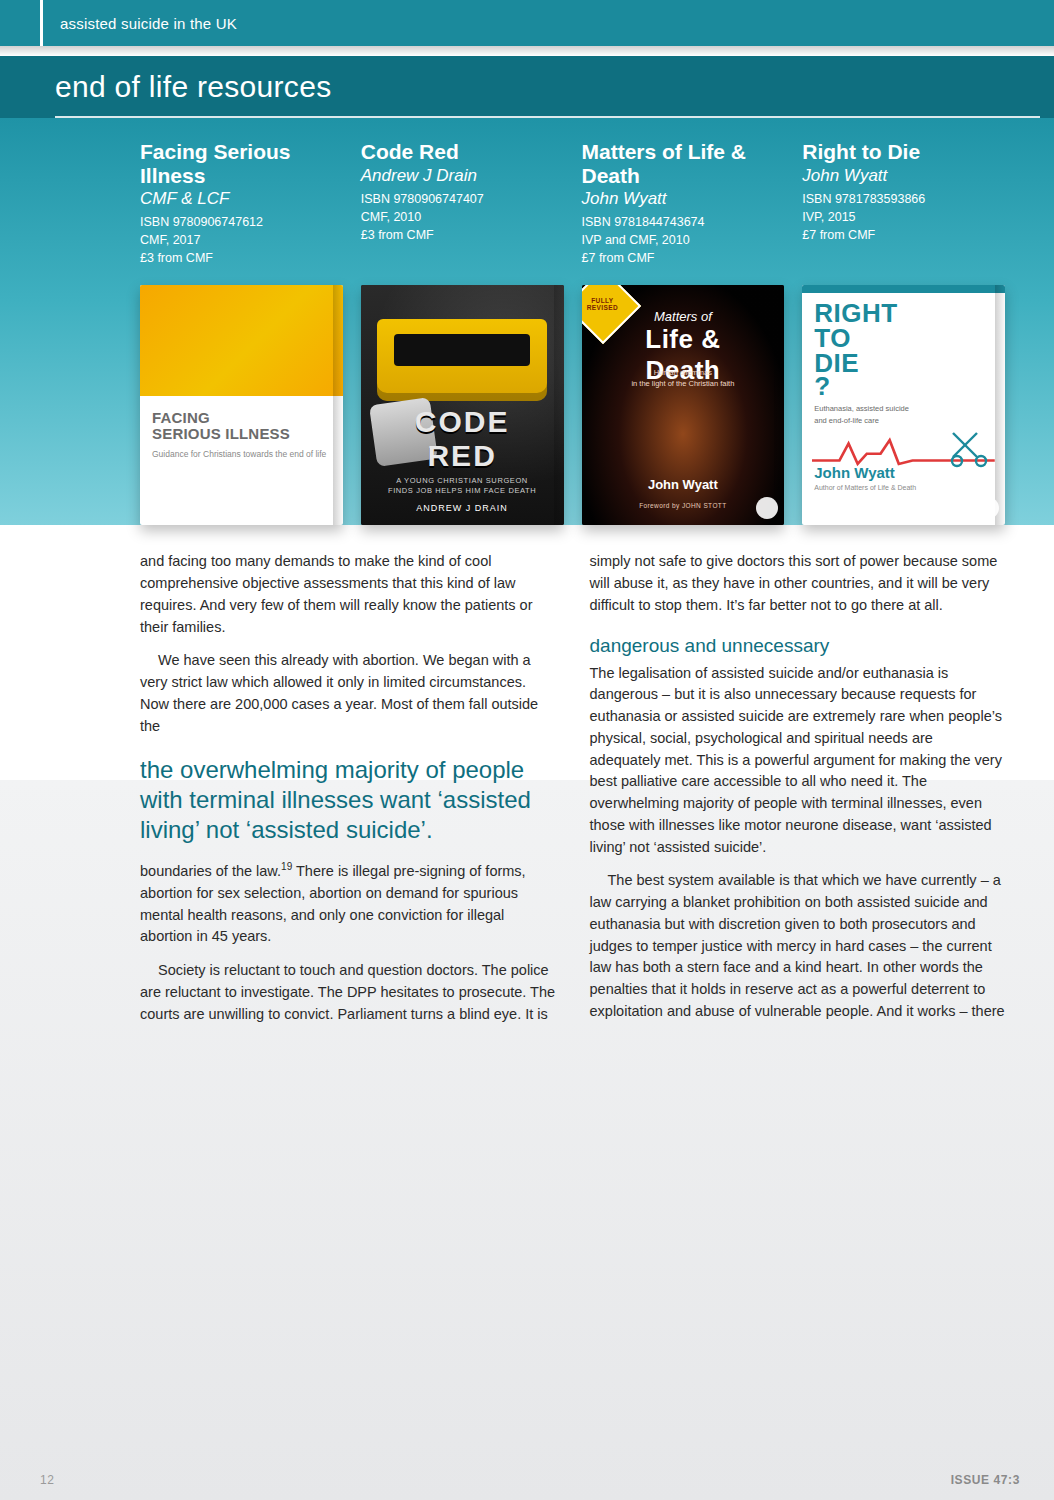assisted suicide in the UK
end of life resources
Facing Serious Illness
CMF & LCF
ISBN 9780906747612
CMF, 2017
£3 from CMF
Code Red
Andrew J Drain
ISBN 9780906747407
CMF, 2010
£3 from CMF
Matters of Life & Death
John Wyatt
ISBN 9781844743674
IVP and CMF, 2010
£7 from CMF
Right to Die
John Wyatt
ISBN 9781783593866
IVP, 2015
£7 from CMF
FACING
SERIOUS ILLNESS
Guidance for Christians towards the end of life
CODE
RED
A YOUNG CHRISTIAN SURGEON
FINDS JOB HELPS HIM FACE DEATH
ANDREW J DRAIN
FULLY REVISED
Matters of
Life &
Death
Human dilemmas
in the light of the Christian faith
John Wyatt
Foreword by JOHN STOTT
RIGHT
TO
DIE
?
Euthanasia, assisted suicide
and end-of-life care
John WyattAuthor of Matters of Life & Death
and facing too many demands to make the kind of cool comprehensive objective assessments that this kind of law requires. And very few of them will really know the patients or their families.
We have seen this already with abortion. We began with a very strict law which allowed it only in limited circumstances. Now there are 200,000 cases a year. Most of them fall outside the
the overwhelming majority of people with terminal illnesses want ‘assisted living’ not ‘assisted suicide’.
boundaries of the law.19 There is illegal pre-signing of forms, abortion for sex selection, abortion on demand for spurious mental health reasons, and only one conviction for illegal abortion in 45 years.
Society is reluctant to touch and question doctors. The police are reluctant to investigate. The DPP hesitates to prosecute. The courts are unwilling to convict. Parliament turns a blind eye. It is simply not safe to give doctors this sort of power because some will abuse it, as they have in other countries, and it will be very difficult to stop them. It’s far better not to go there at all.
dangerous and unnecessary
The legalisation of assisted suicide and/or euthanasia is dangerous – but it is also unnecessary because requests for euthanasia or assisted suicide are extremely rare when people’s physical, social, psychological and spiritual needs are adequately met. This is a powerful argument for making the very best palliative care accessible to all who need it. The overwhelming majority of people with terminal illnesses, even those with illnesses like motor neurone disease, want ‘assisted living’ not ‘assisted suicide’.
The best system available is that which we have currently – a law carrying a blanket prohibition on both assisted suicide and euthanasia but with discretion given to both prosecutors and judges to temper justice with mercy in hard cases – the current law has both a stern face and a kind heart. In other words the penalties that it holds in reserve act as a powerful deterrent to exploitation and abuse of vulnerable people. And it works – there
12
ISSUE 47:3